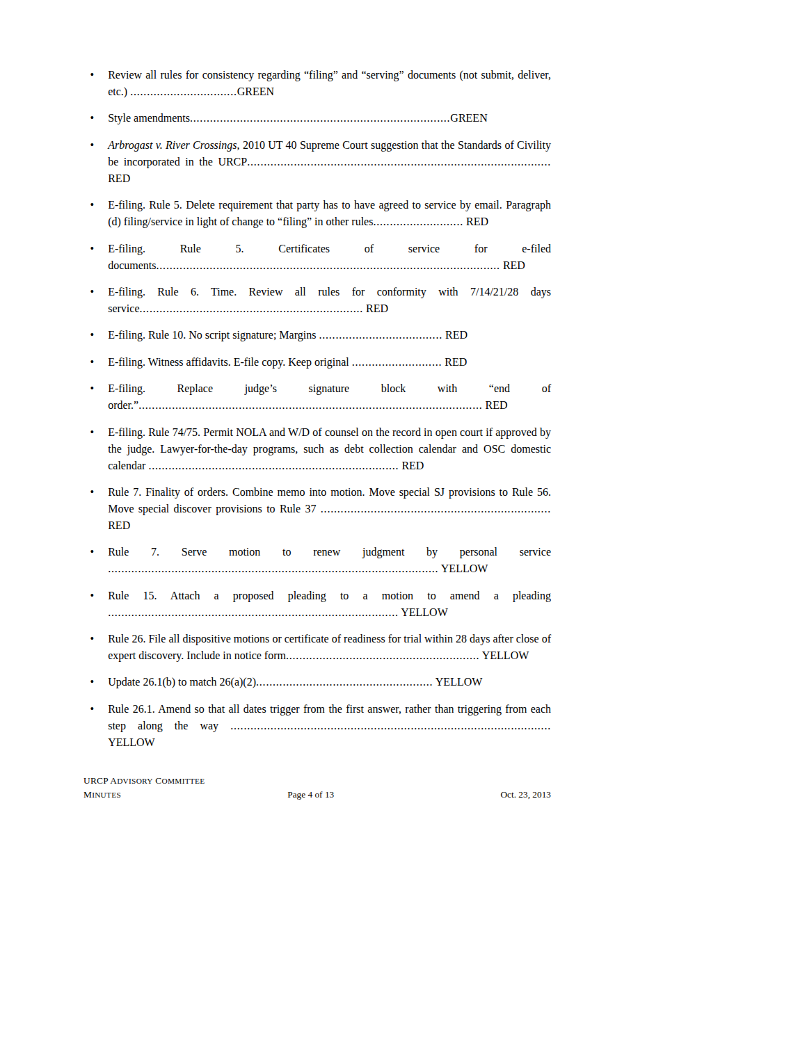Review all rules for consistency regarding “filing” and “serving” documents (not submit, deliver, etc.) ................................ GREEN
Style amendments.............................................................................. GREEN
Arbrogast v. River Crossings, 2010 UT 40 Supreme Court suggestion that the Standards of Civility be incorporated in the URCP........................................................................................... RED
E-filing. Rule 5. Delete requirement that party has to have agreed to service by email. Paragraph (d) filing/service in light of change to “filing” in other rules........................... RED
E-filing. Rule 5. Certificates of service for e-filed documents....................................................................................................... RED
E-filing. Rule 6. Time. Review all rules for conformity with 7/14/21/28 days service................................................................... RED
E-filing. Rule 10. No script signature; Margins ..................................... RED
E-filing. Witness affidavits. E-file copy. Keep original ........................... RED
E-filing. Replace judge’s signature block with “end of order.”....................................................................................................... RED
E-filing. Rule 74/75. Permit NOLA and W/D of counsel on the record in open court if approved by the judge. Lawyer-for-the-day programs, such as debt collection calendar and OSC domestic calendar ........................................................................... RED
Rule 7. Finality of orders. Combine memo into motion. Move special SJ provisions to Rule 56. Move special discover provisions to Rule 37 ..................................................................... RED
Rule 7. Serve motion to renew judgment by personal service ................................................................................................... YELLOW
Rule 15. Attach a proposed pleading to a motion to amend a pleading ....................................................................................... YELLOW
Rule 26. File all dispositive motions or certificate of readiness for trial within 28 days after close of expert discovery. Include in notice form.......................................................... YELLOW
Update 26.1(b) to match 26(a)(2)..................................................... YELLOW
Rule 26.1. Amend so that all dates trigger from the first answer, rather than triggering from each step along the way ................................................................................................ YELLOW
URCP ADVISORY COMMITTEE
MINUTES
Page 4 of 13
Oct. 23, 2013